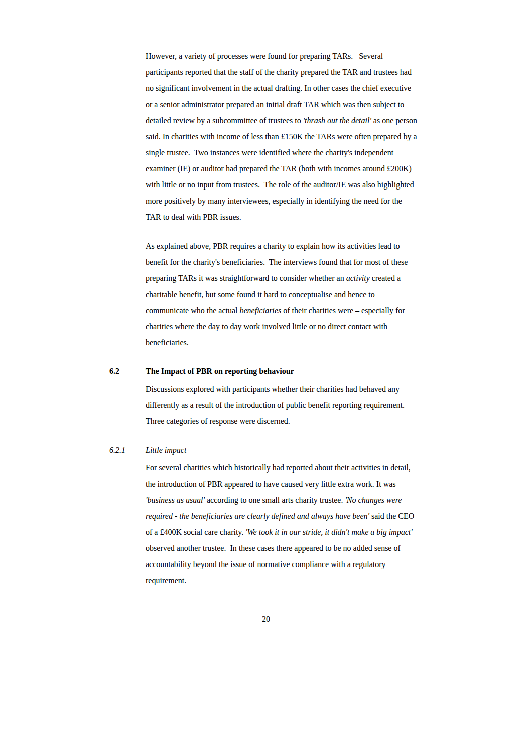However, a variety of processes were found for preparing TARs. Several participants reported that the staff of the charity prepared the TAR and trustees had no significant involvement in the actual drafting. In other cases the chief executive or a senior administrator prepared an initial draft TAR which was then subject to detailed review by a subcommittee of trustees to 'thrash out the detail' as one person said. In charities with income of less than £150K the TARs were often prepared by a single trustee. Two instances were identified where the charity's independent examiner (IE) or auditor had prepared the TAR (both with incomes around £200K) with little or no input from trustees. The role of the auditor/IE was also highlighted more positively by many interviewees, especially in identifying the need for the TAR to deal with PBR issues.
As explained above, PBR requires a charity to explain how its activities lead to benefit for the charity's beneficiaries. The interviews found that for most of these preparing TARs it was straightforward to consider whether an activity created a charitable benefit, but some found it hard to conceptualise and hence to communicate who the actual beneficiaries of their charities were – especially for charities where the day to day work involved little or no direct contact with beneficiaries.
6.2
The Impact of PBR on reporting behaviour
Discussions explored with participants whether their charities had behaved any differently as a result of the introduction of public benefit reporting requirement. Three categories of response were discerned.
6.2.1
Little impact
For several charities which historically had reported about their activities in detail, the introduction of PBR appeared to have caused very little extra work. It was 'business as usual' according to one small arts charity trustee. 'No changes were required - the beneficiaries are clearly defined and always have been' said the CEO of a £400K social care charity. 'We took it in our stride, it didn't make a big impact' observed another trustee. In these cases there appeared to be no added sense of accountability beyond the issue of normative compliance with a regulatory requirement.
20